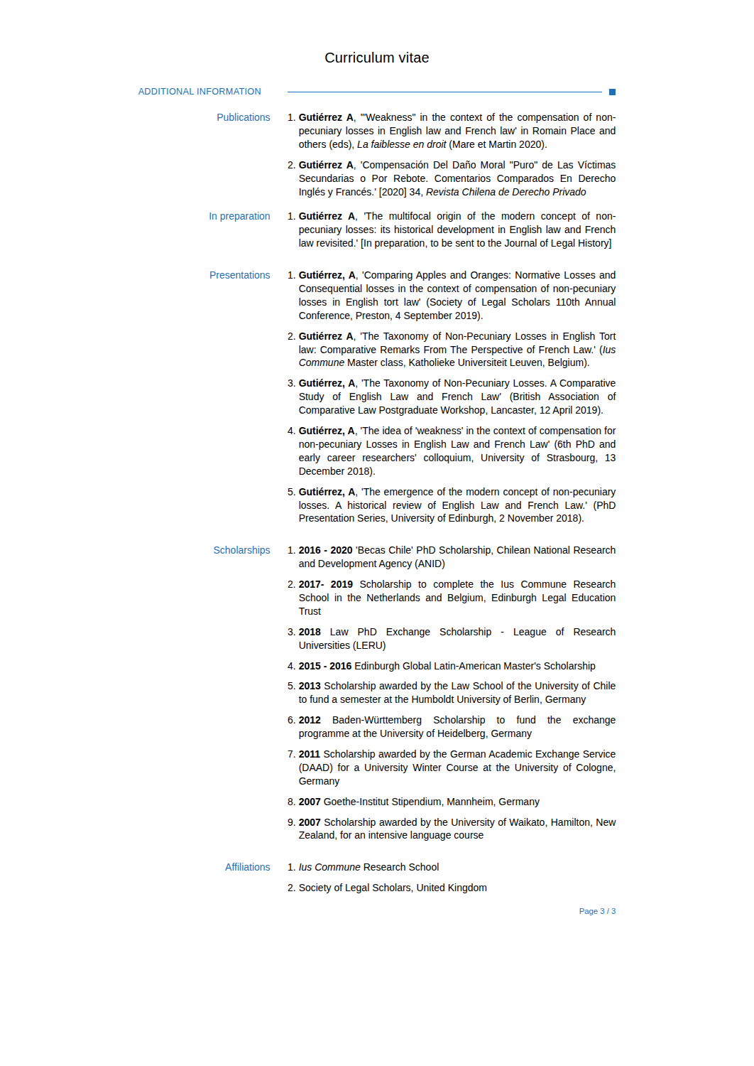Curriculum vitae
ADDITIONAL INFORMATION
Publications
Gutiérrez A, '"Weakness" in the context of the compensation of non-pecuniary losses in English law and French law' in Romain Place and others (eds), La faiblesse en droit (Mare et Martin 2020).
Gutiérrez A, 'Compensación Del Daño Moral "Puro" de Las Víctimas Secundarias o Por Rebote. Comentarios Comparados En Derecho Inglés y Francés.' [2020] 34, Revista Chilena de Derecho Privado
In preparation
Gutiérrez A, 'The multifocal origin of the modern concept of non-pecuniary losses: its historical development in English law and French law revisited.' [In preparation, to be sent to the Journal of Legal History]
Presentations
Gutiérrez, A, 'Comparing Apples and Oranges: Normative Losses and Consequential losses in the context of compensation of non-pecuniary losses in English tort law' (Society of Legal Scholars 110th Annual Conference, Preston, 4 September 2019).
Gutiérrez A, 'The Taxonomy of Non-Pecuniary Losses in English Tort law: Comparative Remarks From The Perspective of French Law.' (Ius Commune Master class, Katholieke Universiteit Leuven, Belgium).
Gutiérrez, A, 'The Taxonomy of Non-Pecuniary Losses. A Comparative Study of English Law and French Law' (British Association of Comparative Law Postgraduate Workshop, Lancaster, 12 April 2019).
Gutiérrez, A, 'The idea of 'weakness' in the context of compensation for non-pecuniary Losses in English Law and French Law' (6th PhD and early career researchers' colloquium, University of Strasbourg, 13 December 2018).
Gutiérrez, A, 'The emergence of the modern concept of non-pecuniary losses. A historical review of English Law and French Law.' (PhD Presentation Series, University of Edinburgh, 2 November 2018).
Scholarships
2016 - 2020 'Becas Chile' PhD Scholarship, Chilean National Research and Development Agency (ANID)
2017- 2019 Scholarship to complete the Ius Commune Research School in the Netherlands and Belgium, Edinburgh Legal Education Trust
2018 Law PhD Exchange Scholarship - League of Research Universities (LERU)
2015 - 2016 Edinburgh Global Latin-American Master's Scholarship
2013 Scholarship awarded by the Law School of the University of Chile to fund a semester at the Humboldt University of Berlin, Germany
2012 Baden-Württemberg Scholarship to fund the exchange programme at the University of Heidelberg, Germany
2011 Scholarship awarded by the German Academic Exchange Service (DAAD) for a University Winter Course at the University of Cologne, Germany
2007 Goethe-Institut Stipendium, Mannheim, Germany
2007 Scholarship awarded by the University of Waikato, Hamilton, New Zealand, for an intensive language course
Affiliations
Ius Commune Research School
Society of Legal Scholars, United Kingdom
Page 3 / 3